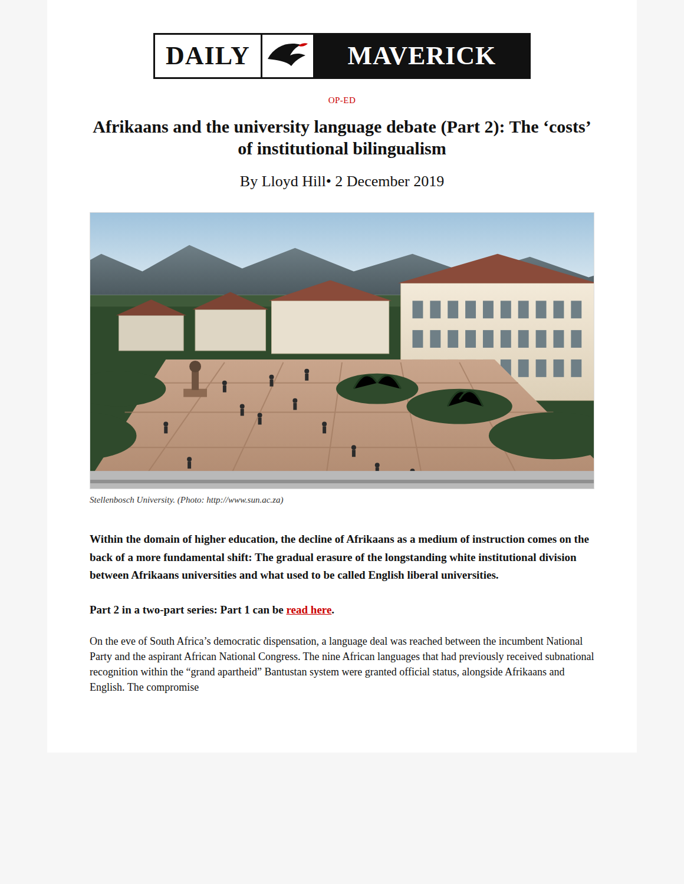DAILY
MAVERICK
OP-ED
Afrikaans and the university language debate (Part 2): The ‘costs’
of institutional bilingualism
By Lloyd Hill• 2 December 2019
Stellenbosch University. (Photo: http://www.sun.ac.za)
Within the domain of higher education, the decline of Afrikaans as a medium of instruction comes on the back of a more fundamental shift: The gradual erasure of the longstanding white institutional division between Afrikaans universities and what used to be called English liberal universities.
Part 2 in a two-part series: Part 1 can be read here.
On the eve of South Africa’s democratic dispensation, a language deal was reached between the incumbent National Party and the aspirant African National Congress. The nine African languages that had previously received subnational recognition within the “grand apartheid” Bantustan system were granted official status, alongside Afrikaans and English. The compromise